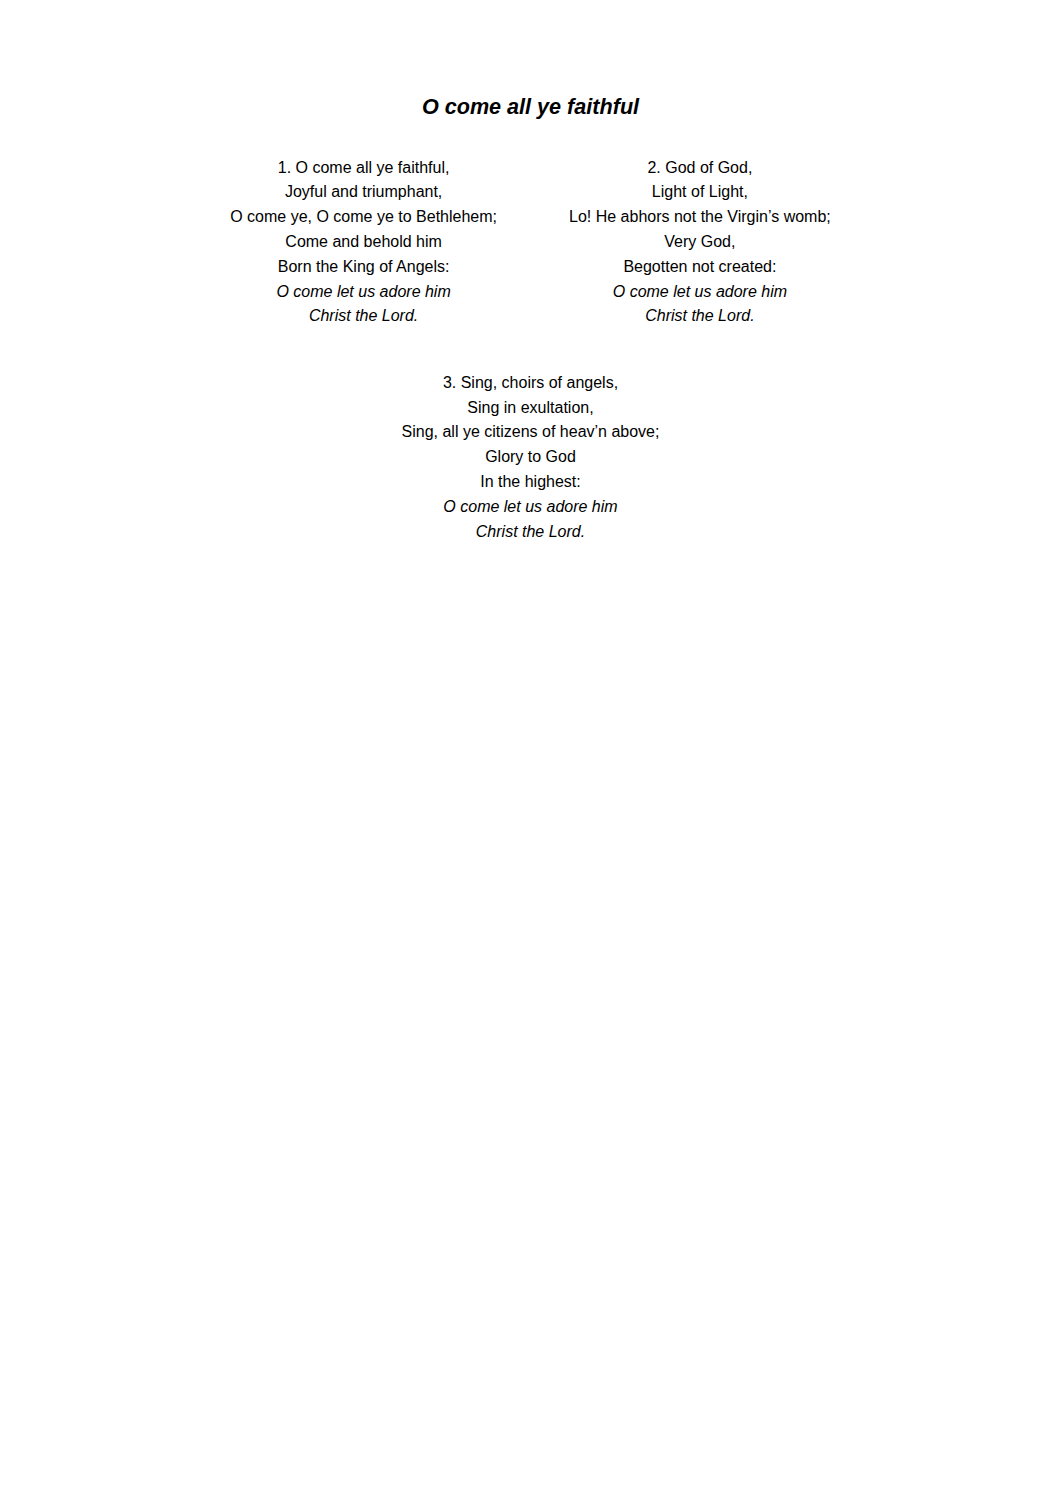O come all ye faithful
1. O come all ye faithful,
Joyful and triumphant,
O come ye, O come ye to Bethlehem;
Come and behold him
Born the King of Angels:
O come let us adore him
Christ the Lord.
2. God of God,
Light of Light,
Lo! He abhors not the Virgin’s womb;
Very God,
Begotten not created:
O come let us adore him
Christ the Lord.
3. Sing, choirs of angels,
Sing in exultation,
Sing, all ye citizens of heav’n above;
Glory to God
In the highest:
O come let us adore him
Christ the Lord.